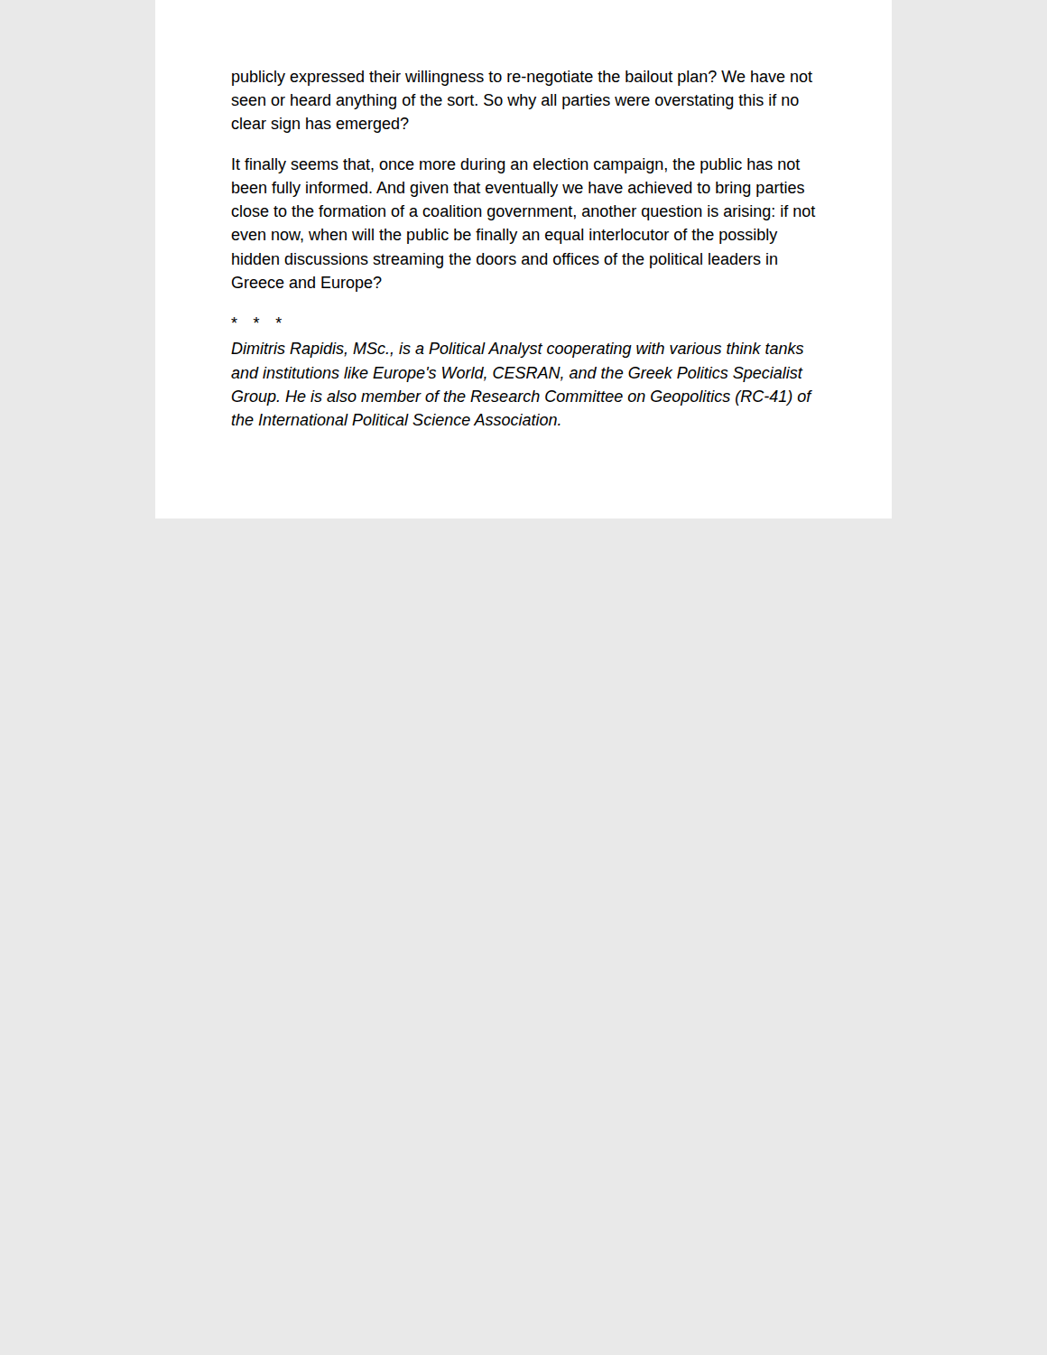publicly expressed their willingness to re-negotiate the bailout plan? We have not seen or heard anything of the sort. So why all parties were overstating this if no clear sign has emerged?
It finally seems that, once more during an election campaign, the public has not been fully informed. And given that eventually we have achieved to bring parties close to the formation of a coalition government, another question is arising: if not even now, when will the public be finally an equal interlocutor of the possibly hidden discussions streaming the doors and offices of the political leaders in Greece and Europe?
* * *
Dimitris Rapidis, MSc., is a Political Analyst cooperating with various think tanks and institutions like Europe's World, CESRAN, and the Greek Politics Specialist Group. He is also member of the Research Committee on Geopolitics (RC-41) of the International Political Science Association.